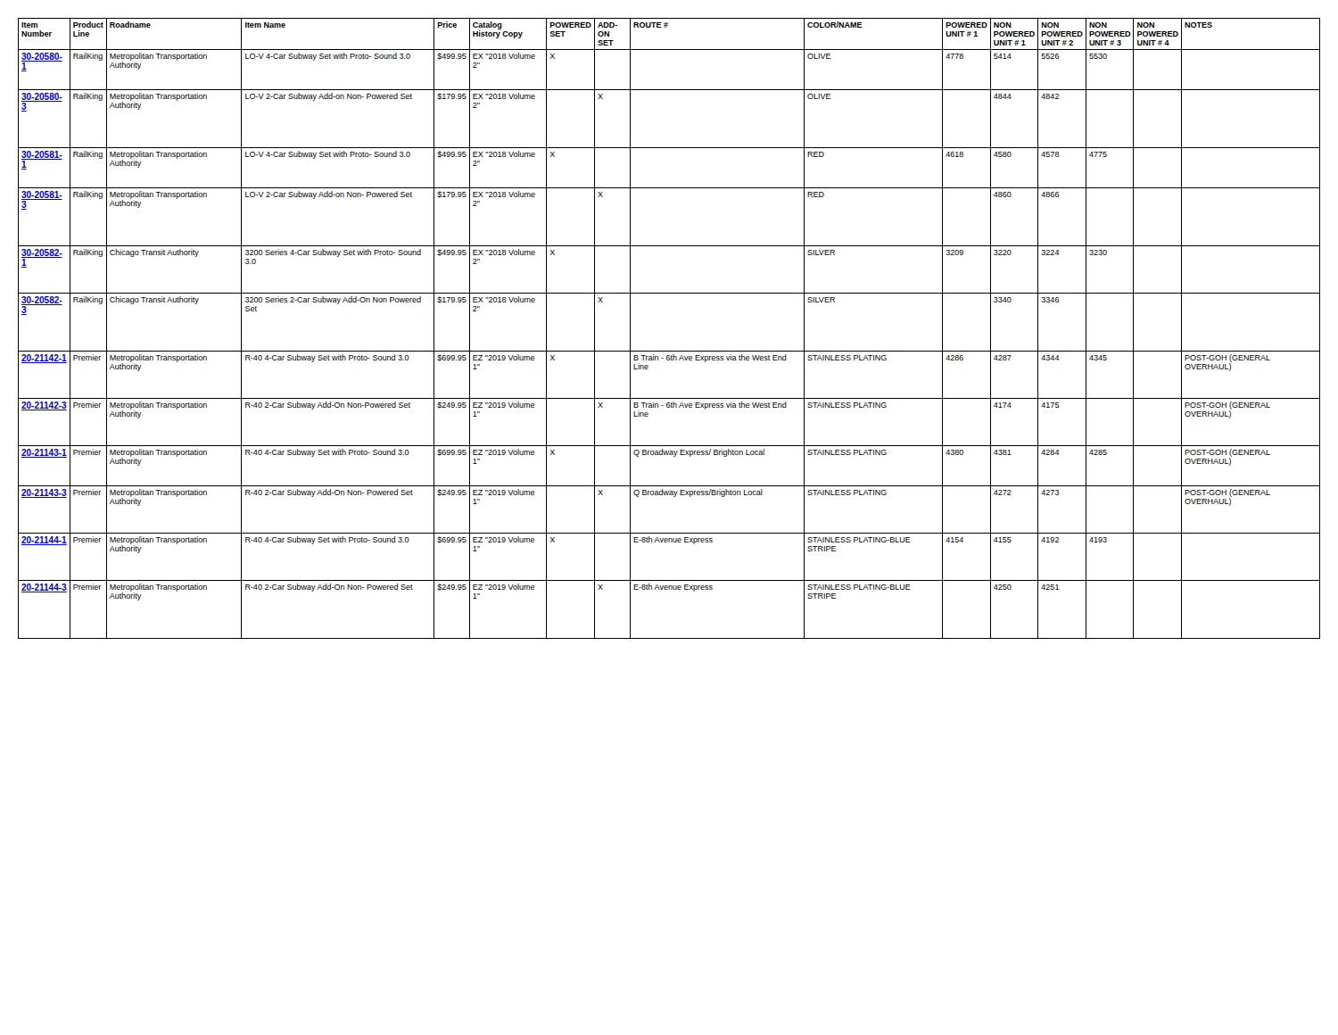| Item Number | Product Line | Roadname | Item Name | Price | Catalog History Copy | POWERED SET | ADD- ON SET | ROUTE # | COLOR/NAME | POWERED UNIT # 1 | NON POWERED UNIT # 1 | NON POWERED UNIT # 2 | NON POWERED UNIT # 3 | NON POWERED UNIT # 4 | NOTES |
| --- | --- | --- | --- | --- | --- | --- | --- | --- | --- | --- | --- | --- | --- | --- | --- |
| 30-20580-1 | RailKing | Metropolitan Transportation Authority | LO-V 4-Car Subway Set with Proto- Sound 3.0 | $499.95 | EX "2018 Volume 2" | X | | | OLIVE | 4778 | 5414 | 5526 | 5530 | | |
| 30-20580-3 | RailKing | Metropolitan Transportation Authority | LO-V 2-Car Subway Add-on Non- Powered Set | $179.95 | EX "2018 Volume 2" | | X | | OLIVE | | 4844 | 4842 | | | |
| 30-20581-1 | RailKing | Metropolitan Transportation Authority | LO-V 4-Car Subway Set with Proto- Sound 3.0 | $499.95 | EX "2018 Volume 2" | X | | | RED | 4618 | 4580 | 4578 | 4775 | | |
| 30-20581-3 | RailKing | Metropolitan Transportation Authority | LO-V 2-Car Subway Add-on Non- Powered Set | $179.95 | EX "2018 Volume 2" | | X | | RED | | 4860 | 4866 | | | |
| 30-20582-1 | RailKing | Chicago Transit Authority | 3200 Series 4-Car Subway Set with Proto- Sound 3.0 | $499.95 | EX "2018 Volume 2" | X | | | SILVER | 3209 | 3220 | 3224 | 3230 | | |
| 30-20582-3 | RailKing | Chicago Transit Authority | 3200 Series 2-Car Subway Add-On Non Powered Set | $179.95 | EX "2018 Volume 2" | | X | | SILVER | | 3340 | 3346 | | | |
| 20-21142-1 | Premier | Metropolitan Transportation Authority | R-40 4-Car Subway Set with Proto- Sound 3.0 | $699.95 | EZ "2019 Volume 1" | X | | B Train - 6th Ave Express via the West End Line | STAINLESS PLATING | 4286 | 4287 | 4344 | 4345 | | POST-GOH (GENERAL OVERHAUL) |
| 20-21142-3 | Premier | Metropolitan Transportation Authority | R-40 2-Car Subway Add-On Non-Powered Set | $249.95 | EZ "2019 Volume 1" | | X | B Train - 6th Ave Express via the West End Line | STAINLESS PLATING | | 4174 | 4175 | | | POST-GOH (GENERAL OVERHAUL) |
| 20-21143-1 | Premier | Metropolitan Transportation Authority | R-40 4-Car Subway Set with Proto- Sound 3.0 | $699.95 | EZ "2019 Volume 1" | X | | Q Broadway Express/ Brighton Local | STAINLESS PLATING | 4380 | 4381 | 4284 | 4285 | | POST-GOH (GENERAL OVERHAUL) |
| 20-21143-3 | Premier | Metropolitan Transportation Authority | R-40 2-Car Subway Add-On Non- Powered Set | $249.95 | EZ "2019 Volume 1" | | X | Q Broadway Express/Brighton Local | STAINLESS PLATING | | 4272 | 4273 | | | POST-GOH (GENERAL OVERHAUL) |
| 20-21144-1 | Premier | Metropolitan Transportation Authority | R-40 4-Car Subway Set with Proto- Sound 3.0 | $699.95 | EZ "2019 Volume 1" | X | | E-8th Avenue Express | STAINLESS PLATING-BLUE STRIPE | 4154 | 4155 | 4192 | 4193 | | |
| 20-21144-3 | Premier | Metropolitan Transportation Authority | R-40 2-Car Subway Add-On Non- Powered Set | $249.95 | EZ "2019 Volume 1" | | X | E-8th Avenue Express | STAINLESS PLATING-BLUE STRIPE | | 4250 | 4251 | | | |